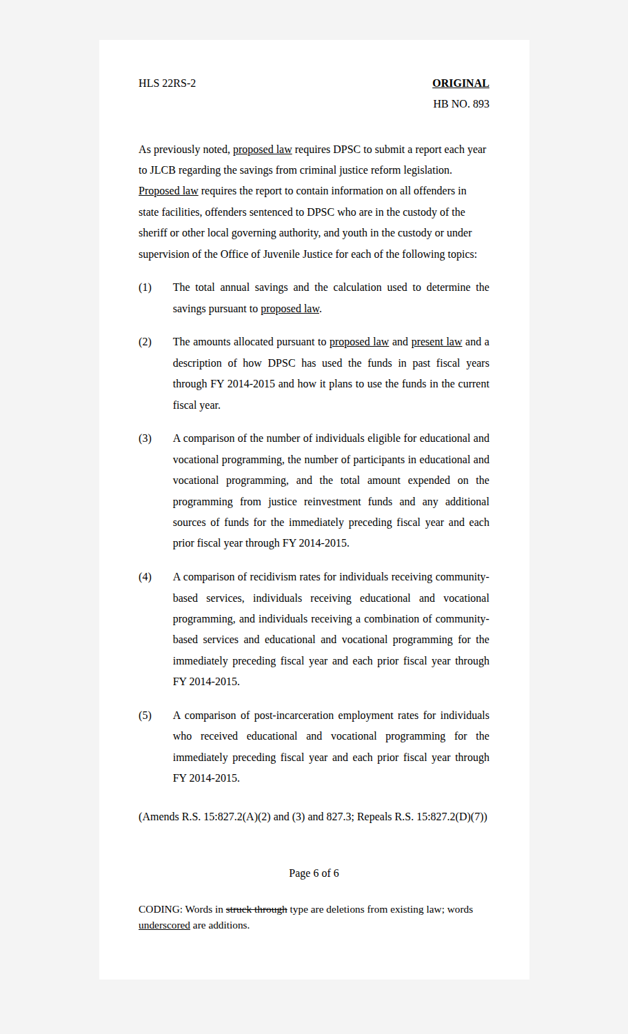HLS 22RS-2
ORIGINAL HB NO. 893
As previously noted, proposed law requires DPSC to submit a report each year to JLCB regarding the savings from criminal justice reform legislation. Proposed law requires the report to contain information on all offenders in state facilities, offenders sentenced to DPSC who are in the custody of the sheriff or other local governing authority, and youth in the custody or under supervision of the Office of Juvenile Justice for each of the following topics:
(1) The total annual savings and the calculation used to determine the savings pursuant to proposed law.
(2) The amounts allocated pursuant to proposed law and present law and a description of how DPSC has used the funds in past fiscal years through FY 2014-2015 and how it plans to use the funds in the current fiscal year.
(3) A comparison of the number of individuals eligible for educational and vocational programming, the number of participants in educational and vocational programming, and the total amount expended on the programming from justice reinvestment funds and any additional sources of funds for the immediately preceding fiscal year and each prior fiscal year through FY 2014-2015.
(4) A comparison of recidivism rates for individuals receiving community-based services, individuals receiving educational and vocational programming, and individuals receiving a combination of community-based services and educational and vocational programming for the immediately preceding fiscal year and each prior fiscal year through FY 2014-2015.
(5) A comparison of post-incarceration employment rates for individuals who received educational and vocational programming for the immediately preceding fiscal year and each prior fiscal year through FY 2014-2015.
(Amends R.S. 15:827.2(A)(2) and (3) and 827.3; Repeals R.S. 15:827.2(D)(7))
Page 6 of 6
CODING: Words in struck through type are deletions from existing law; words underscored are additions.